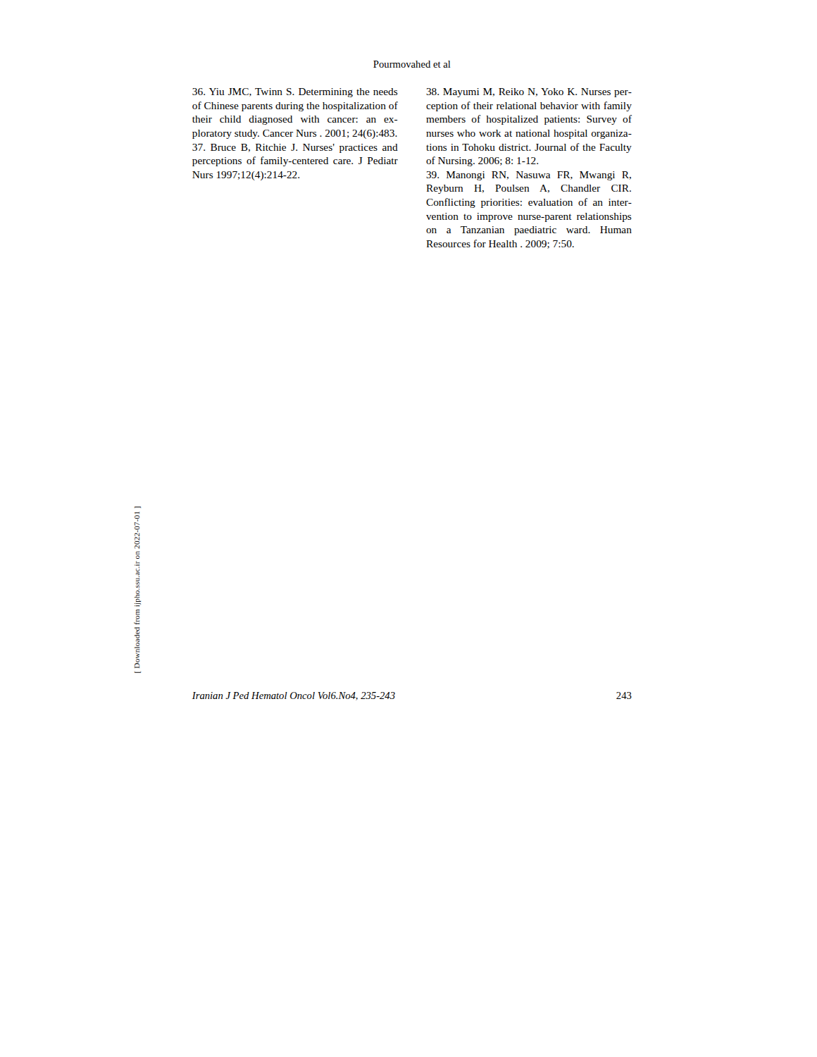Pourmovahed et al
36. Yiu JMC, Twinn S. Determining the needs of Chinese parents during the hospitalization of their child diagnosed with cancer: an exploratory study. Cancer Nurs . 2001; 24(6):483.
37. Bruce B, Ritchie J. Nurses' practices and perceptions of family-centered care. J Pediatr Nurs 1997;12(4):214-22.
38. Mayumi M, Reiko N, Yoko K. Nurses perception of their relational behavior with family members of hospitalized patients: Survey of nurses who work at national hospital organizations in Tohoku district. Journal of the Faculty of Nursing. 2006; 8: 1-12.
39. Manongi RN, Nasuwa FR, Mwangi R, Reyburn H, Poulsen A, Chandler CIR. Conflicting priorities: evaluation of an intervention to improve nurse-parent relationships on a Tanzanian paediatric ward. Human Resources for Health . 2009; 7:50.
[ Downloaded from ijpho.ssu.ac.ir on 2022-07-01 ]
243 Iranian J Ped Hematol Oncol Vol6.No4, 235-243